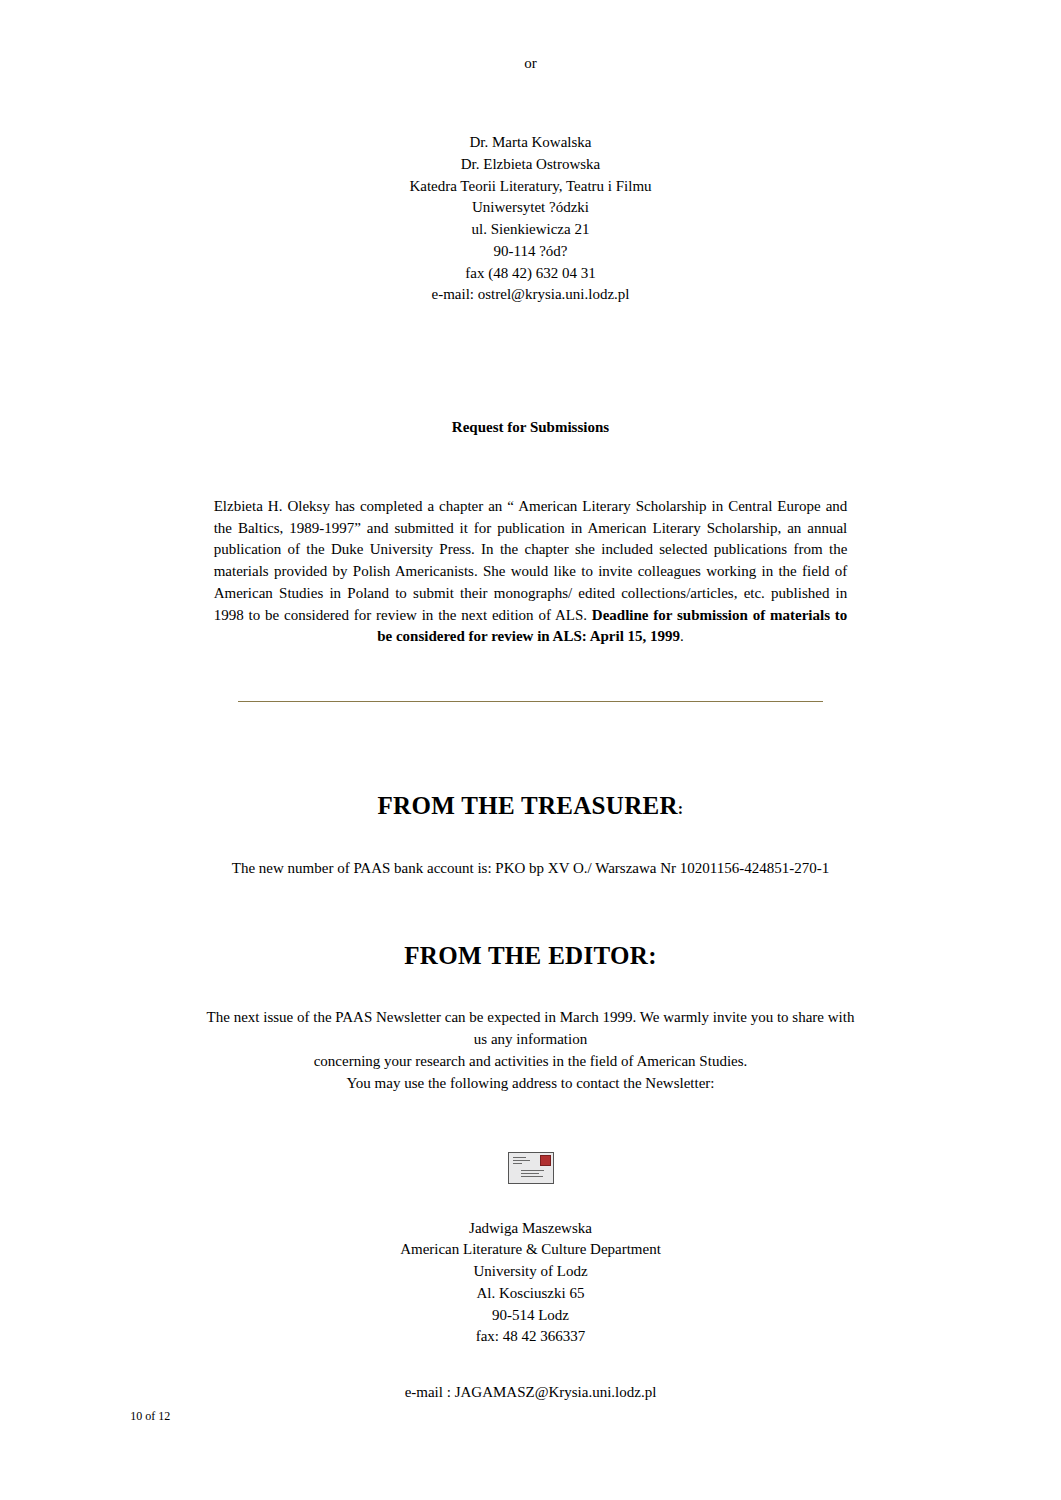or
Dr. Marta Kowalska
Dr. Elzbieta Ostrowska
Katedra Teorii Literatury, Teatru i Filmu
Uniwersytet ?ódzki
ul. Sienkiewicza 21
90-114 ?ód?
fax (48 42) 632 04 31
e-mail: ostrel@krysia.uni.lodz.pl
Request for Submissions
Elzbieta H. Oleksy has completed a chapter an “ American Literary Scholarship in Central Europe and the Baltics, 1989-1997” and submitted it for publication in American Literary Scholarship, an annual publication of the Duke University Press. In the chapter she included selected publications from the materials provided by Polish Americanists. She would like to invite colleagues working in the field of American Studies in Poland to submit their monographs/ edited collections/articles, etc. published in 1998 to be considered for review in the next edition of ALS. Deadline for submission of materials to be considered for review in ALS: April 15, 1999.
FROM THE TREASURER:
The new number of PAAS bank account is: PKO bp XV O./ Warszawa Nr 10201156-424851-270-1
FROM THE EDITOR:
The next issue of the PAAS Newsletter can be expected in March 1999. We warmly invite you to share with us any information
concerning your research and activities in the field of American Studies.
You may use the following address to contact the Newsletter:
Jadwiga Maszewska
American Literature & Culture Department
University of Lodz
Al. Kosciuszki 65
90-514 Lodz
fax: 48 42 366337
e-mail : JAGAMASZ@Krysia.uni.lodz.pl
10 of 12